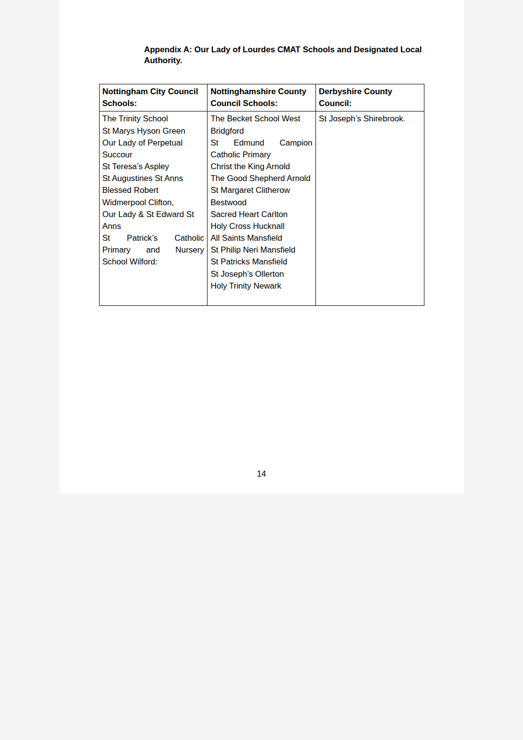Appendix A: Our Lady of Lourdes CMAT Schools and Designated Local Authority.
| Nottingham City Council Schools: | Nottinghamshire County Council Schools: | Derbyshire County Council: |
| --- | --- | --- |
| The Trinity School St Marys Hyson Green Our Lady of Perpetual Succour St Teresa’s Aspley St Augustines St Anns Blessed Robert Widmerpool Clifton, Our Lady & St Edward St Anns St Patrick’s Catholic Primary and Nursery School Wilford: | The Becket School West Bridgford St Edmund Campion Catholic Primary Christ the King Arnold The Good Shepherd Arnold St Margaret Clitherow Bestwood Sacred Heart Carlton Holy Cross Hucknall All Saints Mansfield St Philip Neri Mansfield St Patricks Mansfield St Joseph’s Ollerton Holy Trinity Newark | St Joseph’s Shirebrook . |
14